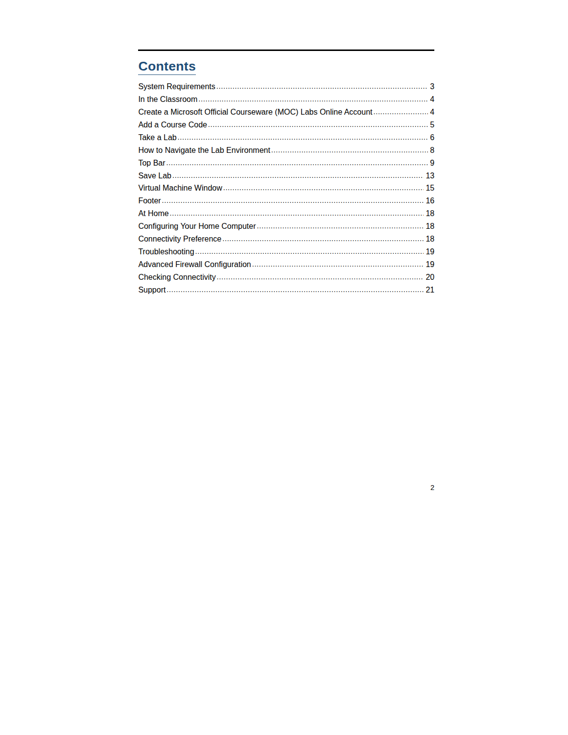Contents
System Requirements........................................................................................................................................................... 3
In the Classroom................................................................................................................................................................. 4
Create a Microsoft Official Courseware (MOC) Labs Online Account........................................................... 4
Add a Course Code..................................................................................................................................................... 5
Take a Lab................................................................................................................................................................. 6
How to Navigate the Lab Environment....................................................................................................................... 8
Top Bar....................................................................................................................................................................... 9
Save Lab................................................................................................................................................................. 13
Virtual Machine Window............................................................................................................................................. 15
Footer............................................................................................................................................................................. 16
At Home......................................................................................................................................................................... 18
Configuring Your Home Computer............................................................................................................................. 18
Connectivity Preference................................................................................................................................................. 18
Troubleshooting................................................................................................................................................................. 19
Advanced Firewall Configuration................................................................................................................................. 19
Checking Connectivity............................................................................................................................................. 20
Support............................................................................................................................................................................. 21
2